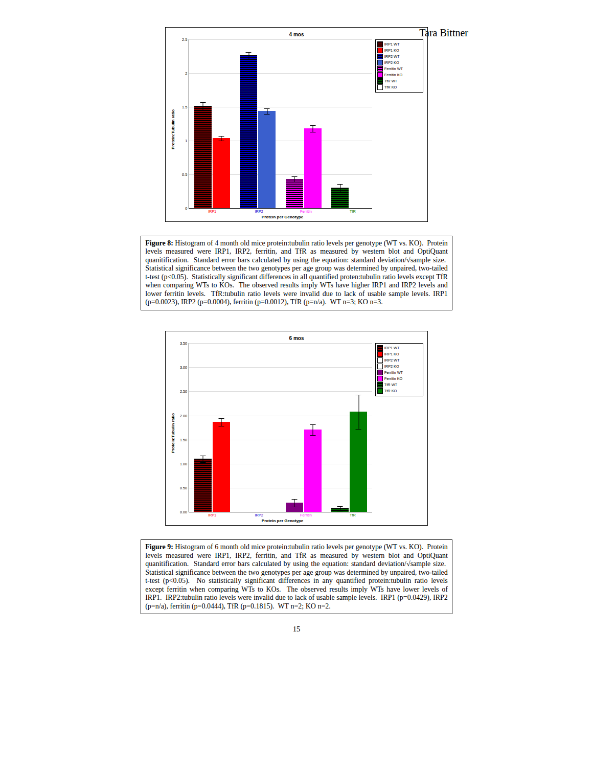Tara Bittner
4 mos
Protein:Tubulin ratio
2.5 2 1.5 1 0.5 0
IRP1 WT
IRP1 KO
IRP2 WT
IRP2 KO
Ferritin WT
Ferritin KO
TfR WT
TfR KO
IRP1
IRP2
Ferritin
TfR
Protein per Genotype
Figure 8: Histogram of 4 month old mice protein:tubulin ratio levels per genotype (WT vs. KO). Protein levels measured were IRP1, IRP2, ferritin, and TfR as measured by western blot and OptiQuant quanitification. Standard error bars calculated by using the equation: standard deviation/√sample size. Statistical significance between the two genotypes per age group was determined by unpaired, two-tailed t-test (p<0.05). Statistically significant differences in all quantified proten:tubulin ratio levels except TfR when comparing WTs to KOs. The observed results imply WTs have higher IRP1 and IRP2 levels and lower ferritin levels. TfR:tubulin ratio levels were invalid due to lack of usable sample levels. IRP1 (p=0.0023), IRP2 (p=0.0004), ferritin (p=0.0012), TfR (p=n/a). WT n=3; KO n=3.
6 mos
Protein:Tubulin ratio
3.50 3.00 2.50 2.00 1.50 1.00 0.50 0.00
IRP1 WT
IRP1 KO
IRP2 WT
IRP2 KO
Ferritin WT
Ferritin KO
TfR WT
TfR KO
IRP1
IRP2
Ferritin
TfR
Protein per Genotype
Figure 9: Histogram of 6 month old mice protein:tubulin ratio levels per genotype (WT vs. KO). Protein levels measured were IRP1, IRP2, ferritin, and TfR as measured by western blot and OptiQuant quanitification. Standard error bars calculated by using the equation: standard deviation/√sample size. Statistical significance between the two genotypes per age group was determined by unpaired, two-tailed t-test (p<0.05). No statistically significant differences in any quantified protein:tubulin ratio levels except ferritin when comparing WTs to KOs. The observed results imply WTs have lower levels of IRP1. IRP2:tubulin ratio levels were invalid due to lack of usable sample levels. IRP1 (p=0.0429), IRP2 (p=n/a), ferritin (p=0.0444), TfR (p=0.1815). WT n=2; KO n=2.
15